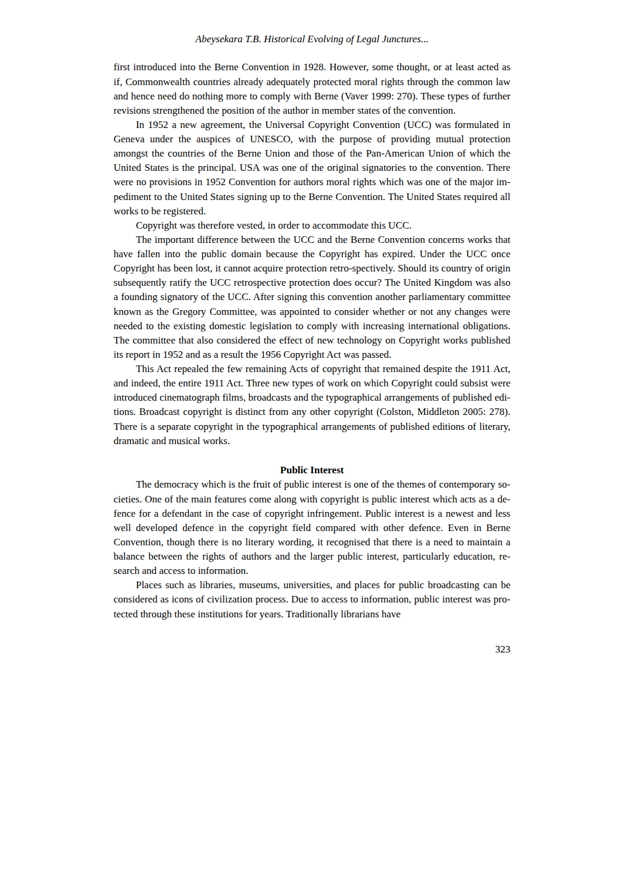Abeysekara T.B. Historical Evolving of Legal Junctures...
first introduced into the Berne Convention in 1928. However, some thought, or at least acted as if, Commonwealth countries already adequately protected moral rights through the common law and hence need do nothing more to comply with Berne (Vaver 1999: 270). These types of further revisions strengthened the position of the author in member states of the convention.
In 1952 a new agreement, the Universal Copyright Convention (UCC) was formulated in Geneva under the auspices of UNESCO, with the purpose of providing mutual protection amongst the countries of the Berne Union and those of the Pan-American Union of which the United States is the principal. USA was one of the original signatories to the convention. There were no provisions in 1952 Convention for authors moral rights which was one of the major impediment to the United States signing up to the Berne Convention. The United States required all works to be registered.
Copyright was therefore vested, in order to accommodate this UCC.
The important difference between the UCC and the Berne Convention concerns works that have fallen into the public domain because the Copyright has expired. Under the UCC once Copyright has been lost, it cannot acquire protection retro-spectively. Should its country of origin subsequently ratify the UCC retrospective protection does occur? The United Kingdom was also a founding signatory of the UCC. After signing this convention another parliamentary committee known as the Gregory Committee, was appointed to consider whether or not any changes were needed to the existing domestic legislation to comply with increasing international obligations. The committee that also considered the effect of new technology on Copyright works published its report in 1952 and as a result the 1956 Copyright Act was passed.
This Act repealed the few remaining Acts of copyright that remained despite the 1911 Act, and indeed, the entire 1911 Act. Three new types of work on which Copyright could subsist were introduced cinematograph films, broadcasts and the typographical arrangements of published editions. Broadcast copyright is distinct from any other copyright (Colston, Middleton 2005: 278). There is a separate copyright in the typographical arrangements of published editions of literary, dramatic and musical works.
Public Interest
The democracy which is the fruit of public interest is one of the themes of contemporary societies. One of the main features come along with copyright is public interest which acts as a defence for a defendant in the case of copyright infringement. Public interest is a newest and less well developed defence in the copyright field compared with other defence. Even in Berne Convention, though there is no literary wording, it recognised that there is a need to maintain a balance between the rights of authors and the larger public interest, particularly education, research and access to information.
Places such as libraries, museums, universities, and places for public broadcasting can be considered as icons of civilization process. Due to access to information, public interest was protected through these institutions for years. Traditionally librarians have
323